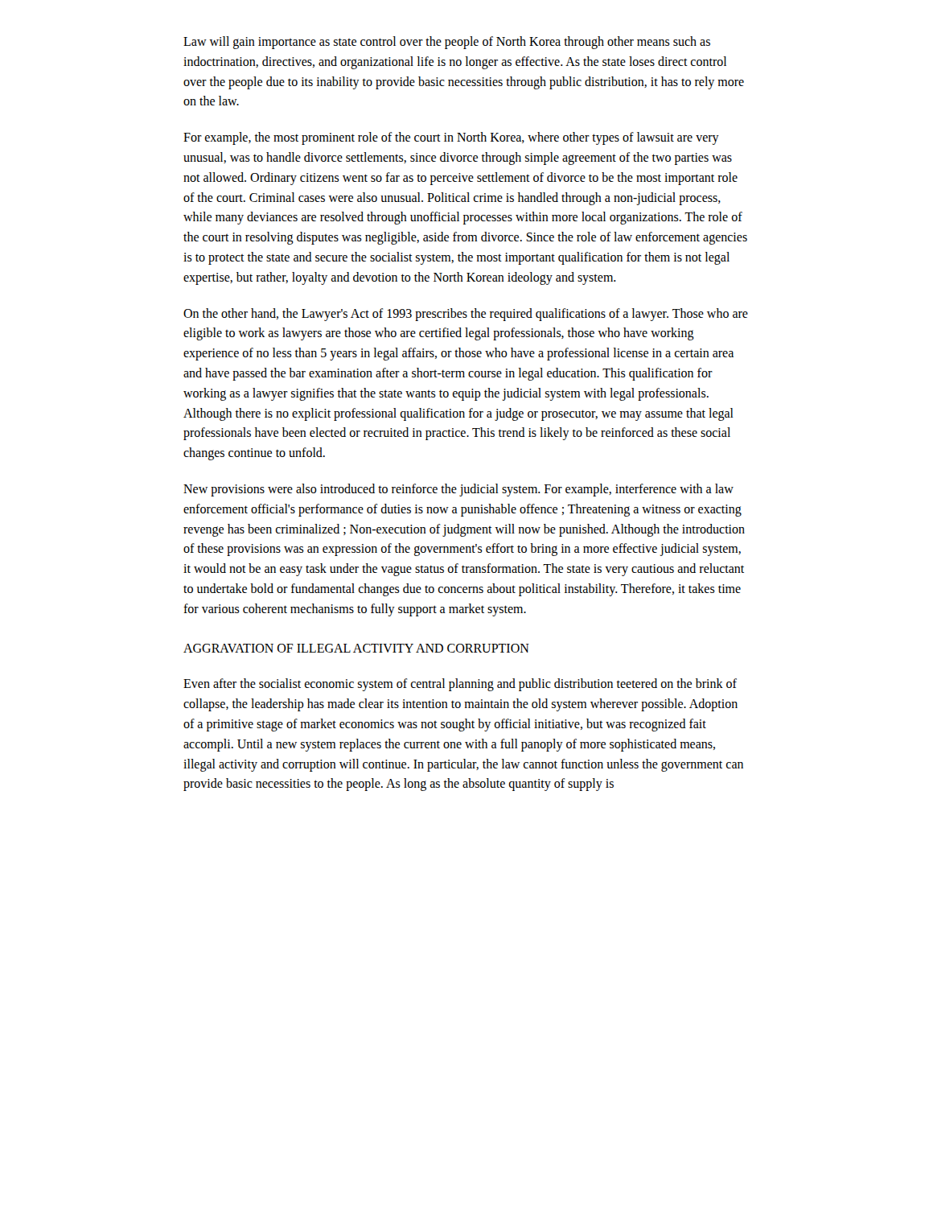Law will gain importance as state control over the people of North Korea through other means such as indoctrination, directives, and organizational life is no longer as effective. As the state loses direct control over the people due to its inability to provide basic necessities through public distribution, it has to rely more on the law.
For example, the most prominent role of the court in North Korea, where other types of lawsuit are very unusual, was to handle divorce settlements, since divorce through simple agreement of the two parties was not allowed. Ordinary citizens went so far as to perceive settlement of divorce to be the most important role of the court. Criminal cases were also unusual. Political crime is handled through a non-judicial process, while many deviances are resolved through unofficial processes within more local organizations. The role of the court in resolving disputes was negligible, aside from divorce. Since the role of law enforcement agencies is to protect the state and secure the socialist system, the most important qualification for them is not legal expertise, but rather, loyalty and devotion to the North Korean ideology and system.
On the other hand, the Lawyer's Act of 1993 prescribes the required qualifications of a lawyer. Those who are eligible to work as lawyers are those who are certified legal professionals, those who have working experience of no less than 5 years in legal affairs, or those who have a professional license in a certain area and have passed the bar examination after a short-term course in legal education. This qualification for working as a lawyer signifies that the state wants to equip the judicial system with legal professionals. Although there is no explicit professional qualification for a judge or prosecutor, we may assume that legal professionals have been elected or recruited in practice. This trend is likely to be reinforced as these social changes continue to unfold.
New provisions were also introduced to reinforce the judicial system. For example, interference with a law enforcement official's performance of duties is now a punishable offence ; Threatening a witness or exacting revenge has been criminalized ; Non-execution of judgment will now be punished. Although the introduction of these provisions was an expression of the government's effort to bring in a more effective judicial system, it would not be an easy task under the vague status of transformation. The state is very cautious and reluctant to undertake bold or fundamental changes due to concerns about political instability. Therefore, it takes time for various coherent mechanisms to fully support a market system.
Aggravation of Illegal Activity and Corruption
Even after the socialist economic system of central planning and public distribution teetered on the brink of collapse, the leadership has made clear its intention to maintain the old system wherever possible. Adoption of a primitive stage of market economics was not sought by official initiative, but was recognized fait accompli. Until a new system replaces the current one with a full panoply of more sophisticated means, illegal activity and corruption will continue. In particular, the law cannot function unless the government can provide basic necessities to the people. As long as the absolute quantity of supply is